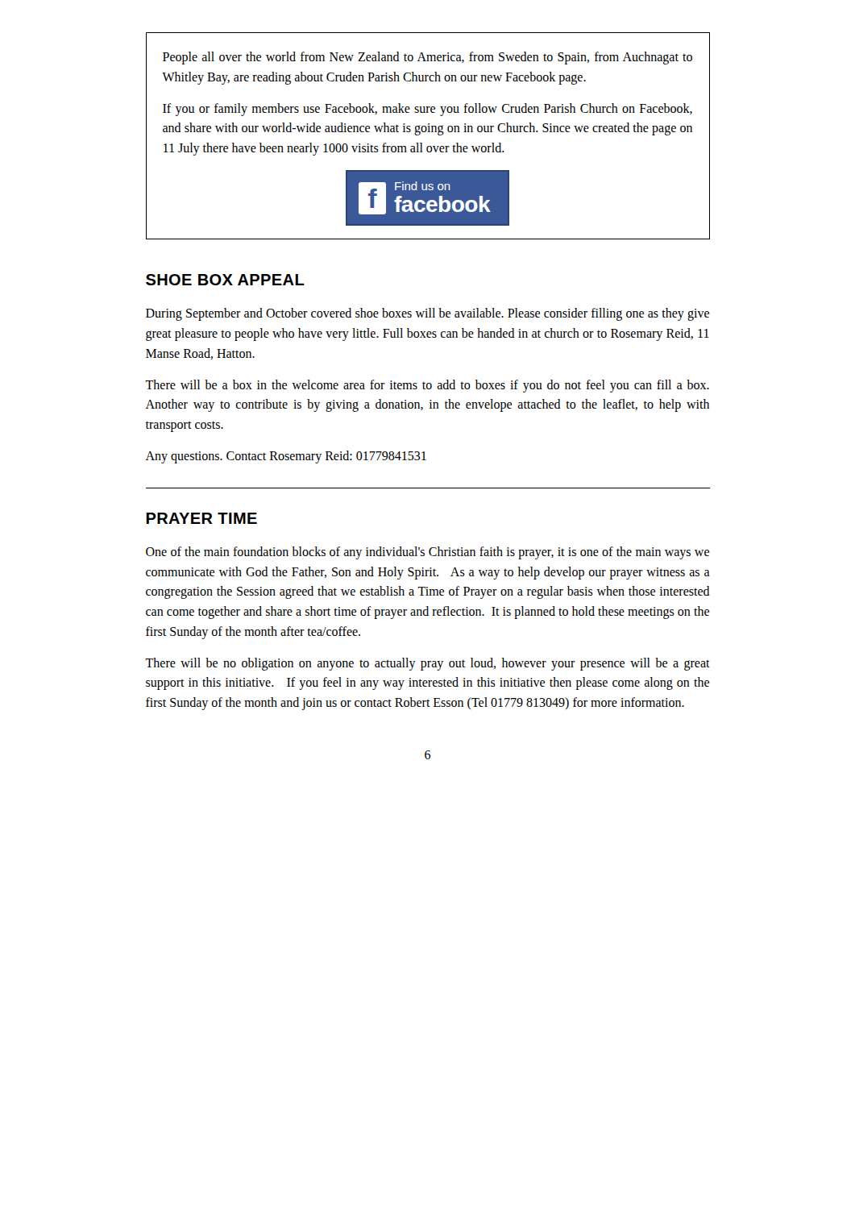People all over the world from New Zealand to America, from Sweden to Spain, from Auchnagat to Whitley Bay, are reading about Cruden Parish Church on our new Facebook page.
If you or family members use Facebook, make sure you follow Cruden Parish Church on Facebook, and share with our world-wide audience what is going on in our Church. Since we created the page on 11 July there have been nearly 1000 visits from all over the world.
fFind us on facebook
SHOE BOX APPEAL
During September and October covered shoe boxes will be available. Please consider filling one as they give great pleasure to people who have very little. Full boxes can be handed in at church or to Rosemary Reid, 11 Manse Road, Hatton.
There will be a box in the welcome area for items to add to boxes if you do not feel you can fill a box. Another way to contribute is by giving a donation, in the envelope attached to the leaflet, to help with transport costs.
Any questions. Contact Rosemary Reid: 01779841531
PRAYER TIME
One of the main foundation blocks of any individual's Christian faith is prayer, it is one of the main ways we communicate with God the Father, Son and Holy Spirit. As a way to help develop our prayer witness as a congregation the Session agreed that we establish a Time of Prayer on a regular basis when those interested can come together and share a short time of prayer and reflection. It is planned to hold these meetings on the first Sunday of the month after tea/coffee.
There will be no obligation on anyone to actually pray out loud, however your presence will be a great support in this initiative. If you feel in any way interested in this initiative then please come along on the first Sunday of the month and join us or contact Robert Esson (Tel 01779 813049) for more information.
6